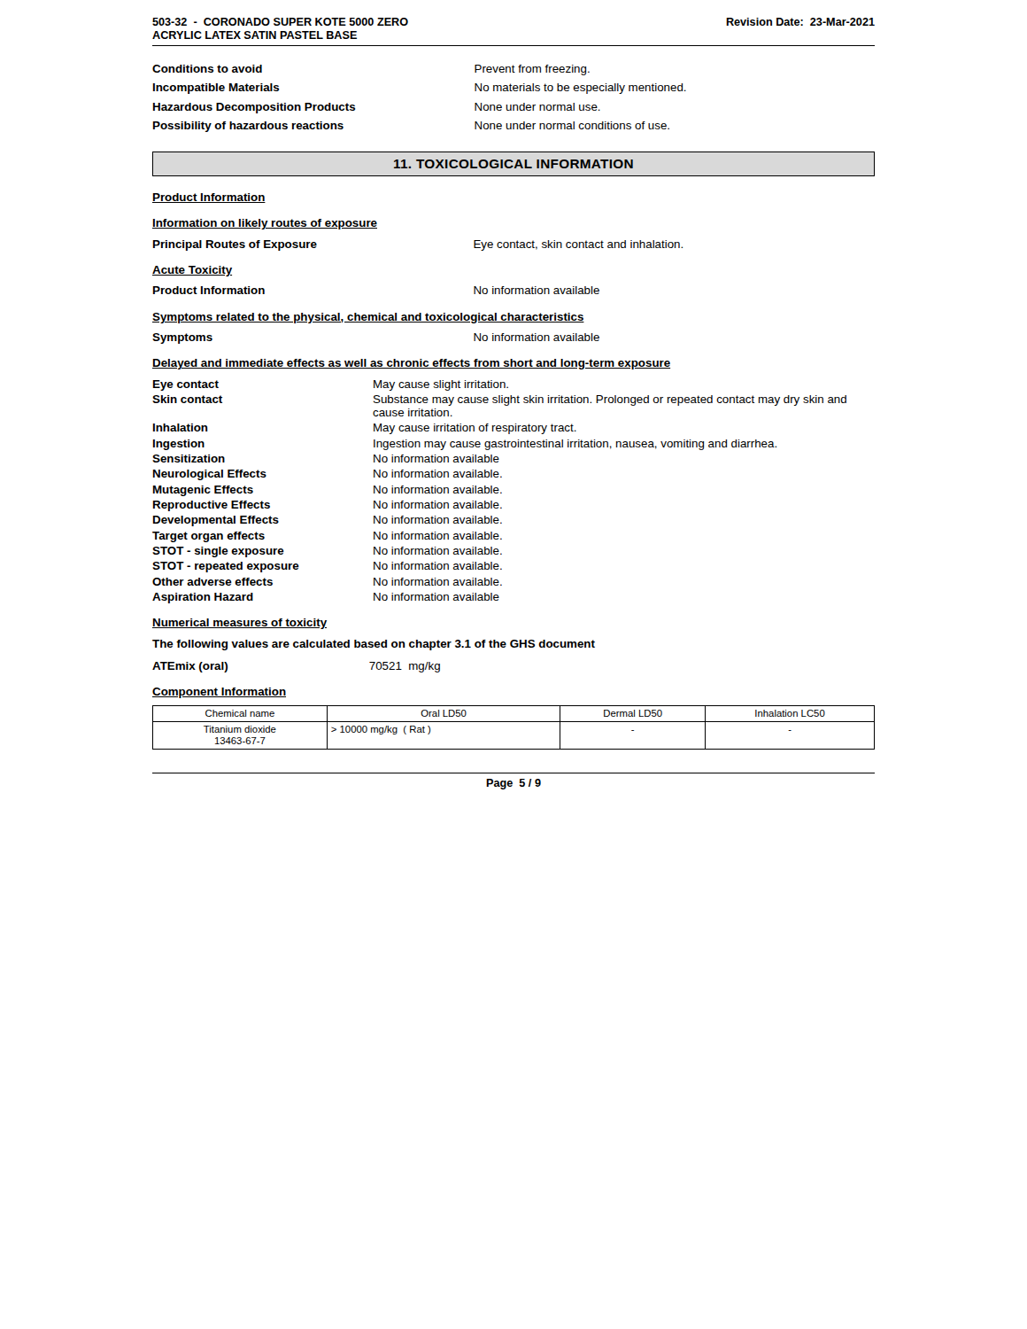503-32 - CORONADO SUPER KOTE 5000 ZERO
ACRYLIC LATEX SATIN PASTEL BASE
Revision Date: 23-Mar-2021
Conditions to avoid
Prevent from freezing.
Incompatible Materials
No materials to be especially mentioned.
Hazardous Decomposition Products
None under normal use.
Possibility of hazardous reactions
None under normal conditions of use.
11. TOXICOLOGICAL INFORMATION
Product Information
Information on likely routes of exposure
Principal Routes of Exposure
Eye contact, skin contact and inhalation.
Acute Toxicity
Product Information
No information available
Symptoms related to the physical, chemical and toxicological characteristics
Symptoms
No information available
Delayed and immediate effects as well as chronic effects from short and long-term exposure
Eye contact
May cause slight irritation.
Skin contact
Substance may cause slight skin irritation. Prolonged or repeated contact may dry skin and cause irritation.
Inhalation
May cause irritation of respiratory tract.
Ingestion
Ingestion may cause gastrointestinal irritation, nausea, vomiting and diarrhea.
Sensitization
No information available
Neurological Effects
No information available.
Mutagenic Effects
No information available.
Reproductive Effects
No information available.
Developmental Effects
No information available.
Target organ effects
No information available.
STOT - single exposure
No information available.
STOT - repeated exposure
No information available.
Other adverse effects
No information available.
Aspiration Hazard
No information available
Numerical measures of toxicity
The following values are calculated based on chapter 3.1 of the GHS document
ATEmix (oral)
70521 mg/kg
Component Information
| Chemical name | Oral LD50 | Dermal LD50 | Inhalation LC50 |
| --- | --- | --- | --- |
| Titanium dioxide 13463-67-7 | > 10000 mg/kg ( Rat ) | - | - |
Page 5 / 9